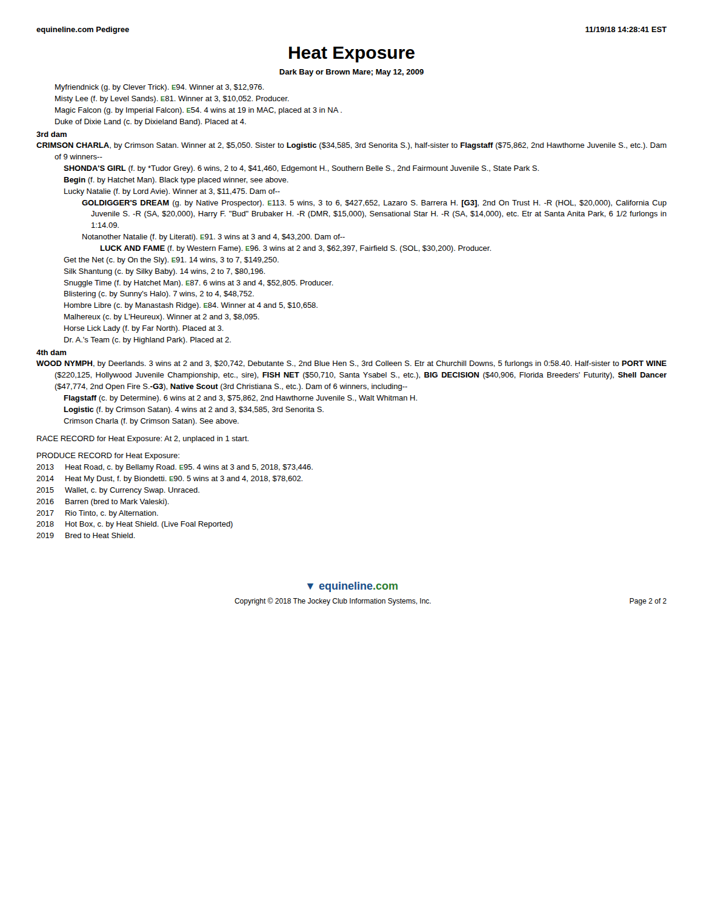equineline.com Pedigree 11/19/18 14:28:41 EST
Heat Exposure
Dark Bay or Brown Mare; May 12, 2009
Myfriendnick (g. by Clever Trick). E94. Winner at 3, $12,976.
Misty Lee (f. by Level Sands). E81. Winner at 3, $10,052. Producer.
Magic Falcon (g. by Imperial Falcon). E54. 4 wins at 19 in MAC, placed at 3 in NA .
Duke of Dixie Land (c. by Dixieland Band). Placed at 4.
3rd dam
CRIMSON CHARLA, by Crimson Satan. Winner at 2, $5,050. Sister to Logistic ($34,585, 3rd Senorita S.), half-sister to Flagstaff ($75,862, 2nd Hawthorne Juvenile S., etc.). Dam of 9 winners--
SHONDA'S GIRL (f. by *Tudor Grey). 6 wins, 2 to 4, $41,460, Edgemont H., Southern Belle S., 2nd Fairmount Juvenile S., State Park S.
Begin (f. by Hatchet Man). Black type placed winner, see above.
Lucky Natalie (f. by Lord Avie). Winner at 3, $11,475. Dam of--
GOLDIGGER'S DREAM (g. by Native Prospector). E113. 5 wins, 3 to 6, $427,652, Lazaro S. Barrera H. [G3], 2nd On Trust H. -R (HOL, $20,000), California Cup Juvenile S. -R (SA, $20,000), Harry F. "Bud" Brubaker H. -R (DMR, $15,000), Sensational Star H. -R (SA, $14,000), etc. Etr at Santa Anita Park, 6 1/2 furlongs in 1:14.09.
Notanother Natalie (f. by Literati). E91. 3 wins at 3 and 4, $43,200. Dam of--
LUCK AND FAME (f. by Western Fame). E96. 3 wins at 2 and 3, $62,397, Fairfield S. (SOL, $30,200). Producer.
Get the Net (c. by On the Sly). E91. 14 wins, 3 to 7, $149,250.
Silk Shantung (c. by Silky Baby). 14 wins, 2 to 7, $80,196.
Snuggle Time (f. by Hatchet Man). E87. 6 wins at 3 and 4, $52,805. Producer.
Blistering (c. by Sunny's Halo). 7 wins, 2 to 4, $48,752.
Hombre Libre (c. by Manastash Ridge). E84. Winner at 4 and 5, $10,658.
Malhereux (c. by L'Heureux). Winner at 2 and 3, $8,095.
Horse Lick Lady (f. by Far North). Placed at 3.
Dr. A.'s Team (c. by Highland Park). Placed at 2.
4th dam
WOOD NYMPH, by Deerlands. 3 wins at 2 and 3, $20,742, Debutante S., 2nd Blue Hen S., 3rd Colleen S. Etr at Churchill Downs, 5 furlongs in 0:58.40. Half-sister to PORT WINE ($220,125, Hollywood Juvenile Championship, etc., sire), FISH NET ($50,710, Santa Ysabel S., etc.), BIG DECISION ($40,906, Florida Breeders' Futurity), Shell Dancer ($47,774, 2nd Open Fire S.-G3), Native Scout (3rd Christiana S., etc.). Dam of 6 winners, including--
Flagstaff (c. by Determine). 6 wins at 2 and 3, $75,862, 2nd Hawthorne Juvenile S., Walt Whitman H.
Logistic (f. by Crimson Satan). 4 wins at 2 and 3, $34,585, 3rd Senorita S.
Crimson Charla (f. by Crimson Satan). See above.
RACE RECORD for Heat Exposure: At 2, unplaced in 1 start.
PRODUCE RECORD for Heat Exposure:
2013 Heat Road, c. by Bellamy Road. E95. 4 wins at 3 and 5, 2018, $73,446.
2014 Heat My Dust, f. by Biondetti. E90. 5 wins at 3 and 4, 2018, $78,602.
2015 Wallet, c. by Currency Swap. Unraced.
2016 Barren (bred to Mark Valeski).
2017 Rio Tinto, c. by Alternation.
2018 Hot Box, c. by Heat Shield. (Live Foal Reported)
2019 Bred to Heat Shield.
▼ equineline.com
Copyright © 2018 The Jockey Club Information Systems, Inc. Page 2 of 2